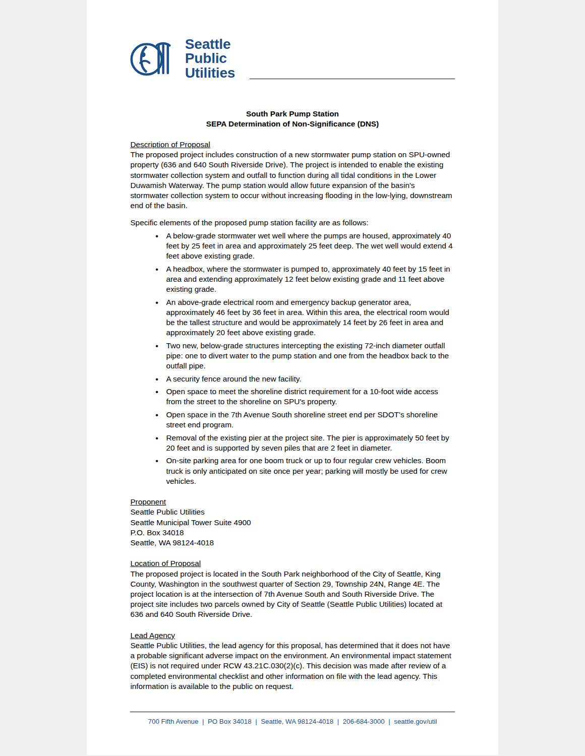Seattle
Public
Utilities
South Park Pump Station SEPA Determination of Non-Significance (DNS)
Description of Proposal
The proposed project includes construction of a new stormwater pump station on SPU-owned property (636 and 640 South Riverside Drive). The project is intended to enable the existing stormwater collection system and outfall to function during all tidal conditions in the Lower Duwamish Waterway. The pump station would allow future expansion of the basin's stormwater collection system to occur without increasing flooding in the low-lying, downstream end of the basin.
Specific elements of the proposed pump station facility are as follows:
A below-grade stormwater wet well where the pumps are housed, approximately 40 feet by 25 feet in area and approximately 25 feet deep. The wet well would extend 4 feet above existing grade.
A headbox, where the stormwater is pumped to, approximately 40 feet by 15 feet in area and extending approximately 12 feet below existing grade and 11 feet above existing grade.
An above-grade electrical room and emergency backup generator area, approximately 46 feet by 36 feet in area. Within this area, the electrical room would be the tallest structure and would be approximately 14 feet by 26 feet in area and approximately 20 feet above existing grade.
Two new, below-grade structures intercepting the existing 72-inch diameter outfall pipe: one to divert water to the pump station and one from the headbox back to the outfall pipe.
A security fence around the new facility.
Open space to meet the shoreline district requirement for a 10-foot wide access from the street to the shoreline on SPU's property.
Open space in the 7th Avenue South shoreline street end per SDOT's shoreline street end program.
Removal of the existing pier at the project site. The pier is approximately 50 feet by 20 feet and is supported by seven piles that are 2 feet in diameter.
On-site parking area for one boom truck or up to four regular crew vehicles. Boom truck is only anticipated on site once per year; parking will mostly be used for crew vehicles.
Proponent
Seattle Public Utilities
Seattle Municipal Tower Suite 4900
P.O. Box 34018
Seattle, WA 98124-4018
Location of Proposal
The proposed project is located in the South Park neighborhood of the City of Seattle, King County, Washington in the southwest quarter of Section 29, Township 24N, Range 4E. The project location is at the intersection of 7th Avenue South and South Riverside Drive. The project site includes two parcels owned by City of Seattle (Seattle Public Utilities) located at 636 and 640 South Riverside Drive.
Lead Agency
Seattle Public Utilities, the lead agency for this proposal, has determined that it does not have a probable significant adverse impact on the environment. An environmental impact statement (EIS) is not required under RCW 43.21C.030(2)(c). This decision was made after review of a completed environmental checklist and other information on file with the lead agency. This information is available to the public on request.
700 Fifth Avenue | PO Box 34018 | Seattle, WA 98124-4018 | 206-684-3000 | seattle.gov/util